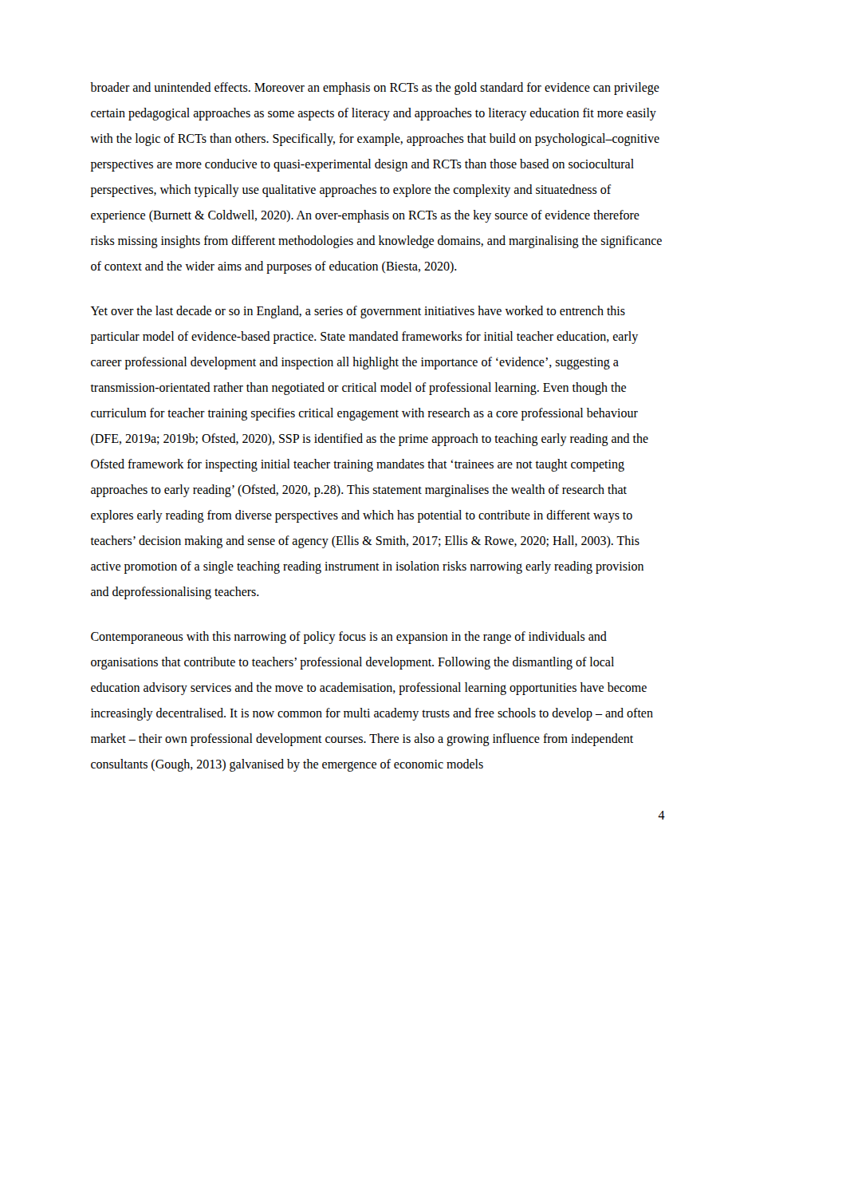broader and unintended effects. Moreover an emphasis on RCTs as the gold standard for evidence can privilege certain pedagogical approaches as some aspects of literacy and approaches to literacy education fit more easily with the logic of RCTs than others. Specifically, for example, approaches that build on psychological–cognitive perspectives are more conducive to quasi-experimental design and RCTs than those based on sociocultural perspectives, which typically use qualitative approaches to explore the complexity and situatedness of experience (Burnett & Coldwell, 2020). An over-emphasis on RCTs as the key source of evidence therefore risks missing insights from different methodologies and knowledge domains, and marginalising the significance of context and the wider aims and purposes of education (Biesta, 2020).
Yet over the last decade or so in England, a series of government initiatives have worked to entrench this particular model of evidence-based practice. State mandated frameworks for initial teacher education, early career professional development and inspection all highlight the importance of ‘evidence’, suggesting a transmission-orientated rather than negotiated or critical model of professional learning. Even though the curriculum for teacher training specifies critical engagement with research as a core professional behaviour (DFE, 2019a; 2019b; Ofsted, 2020), SSP is identified as the prime approach to teaching early reading and the Ofsted framework for inspecting initial teacher training mandates that ‘trainees are not taught competing approaches to early reading’ (Ofsted, 2020, p.28). This statement marginalises the wealth of research that explores early reading from diverse perspectives and which has potential to contribute in different ways to teachers’ decision making and sense of agency (Ellis & Smith, 2017; Ellis & Rowe, 2020; Hall, 2003). This active promotion of a single teaching reading instrument in isolation risks narrowing early reading provision and deprofessionalising teachers.
Contemporaneous with this narrowing of policy focus is an expansion in the range of individuals and organisations that contribute to teachers’ professional development. Following the dismantling of local education advisory services and the move to academisation, professional learning opportunities have become increasingly decentralised. It is now common for multi academy trusts and free schools to develop – and often market – their own professional development courses. There is also a growing influence from independent consultants (Gough, 2013) galvanised by the emergence of economic models
4